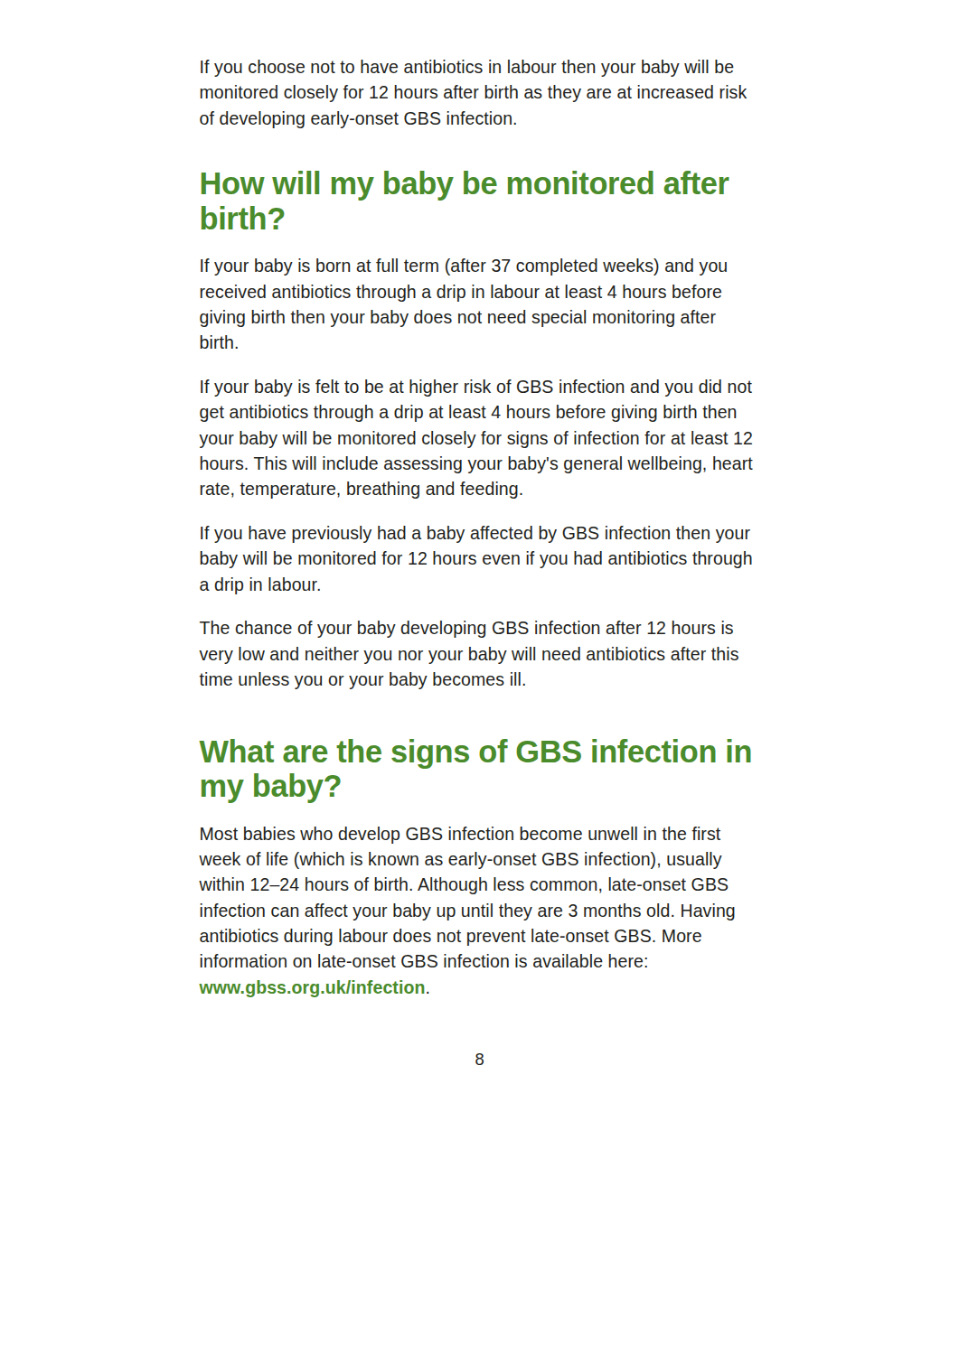If you choose not to have antibiotics in labour then your baby will be monitored closely for 12 hours after birth as they are at increased risk of developing early-onset GBS infection.
How will my baby be monitored after birth?
If your baby is born at full term (after 37 completed weeks) and you received antibiotics through a drip in labour at least 4 hours before giving birth then your baby does not need special monitoring after birth.
If your baby is felt to be at higher risk of GBS infection and you did not get antibiotics through a drip at least 4 hours before giving birth then your baby will be monitored closely for signs of infection for at least 12 hours. This will include assessing your baby's general wellbeing, heart rate, temperature, breathing and feeding.
If you have previously had a baby affected by GBS infection then your baby will be monitored for 12 hours even if you had antibiotics through a drip in labour.
The chance of your baby developing GBS infection after 12 hours is very low and neither you nor your baby will need antibiotics after this time unless you or your baby becomes ill.
What are the signs of GBS infection in my baby?
Most babies who develop GBS infection become unwell in the first week of life (which is known as early-onset GBS infection), usually within 12–24 hours of birth. Although less common, late-onset GBS infection can affect your baby up until they are 3 months old. Having antibiotics during labour does not prevent late-onset GBS. More information on late-onset GBS infection is available here: www.gbss.org.uk/infection.
8